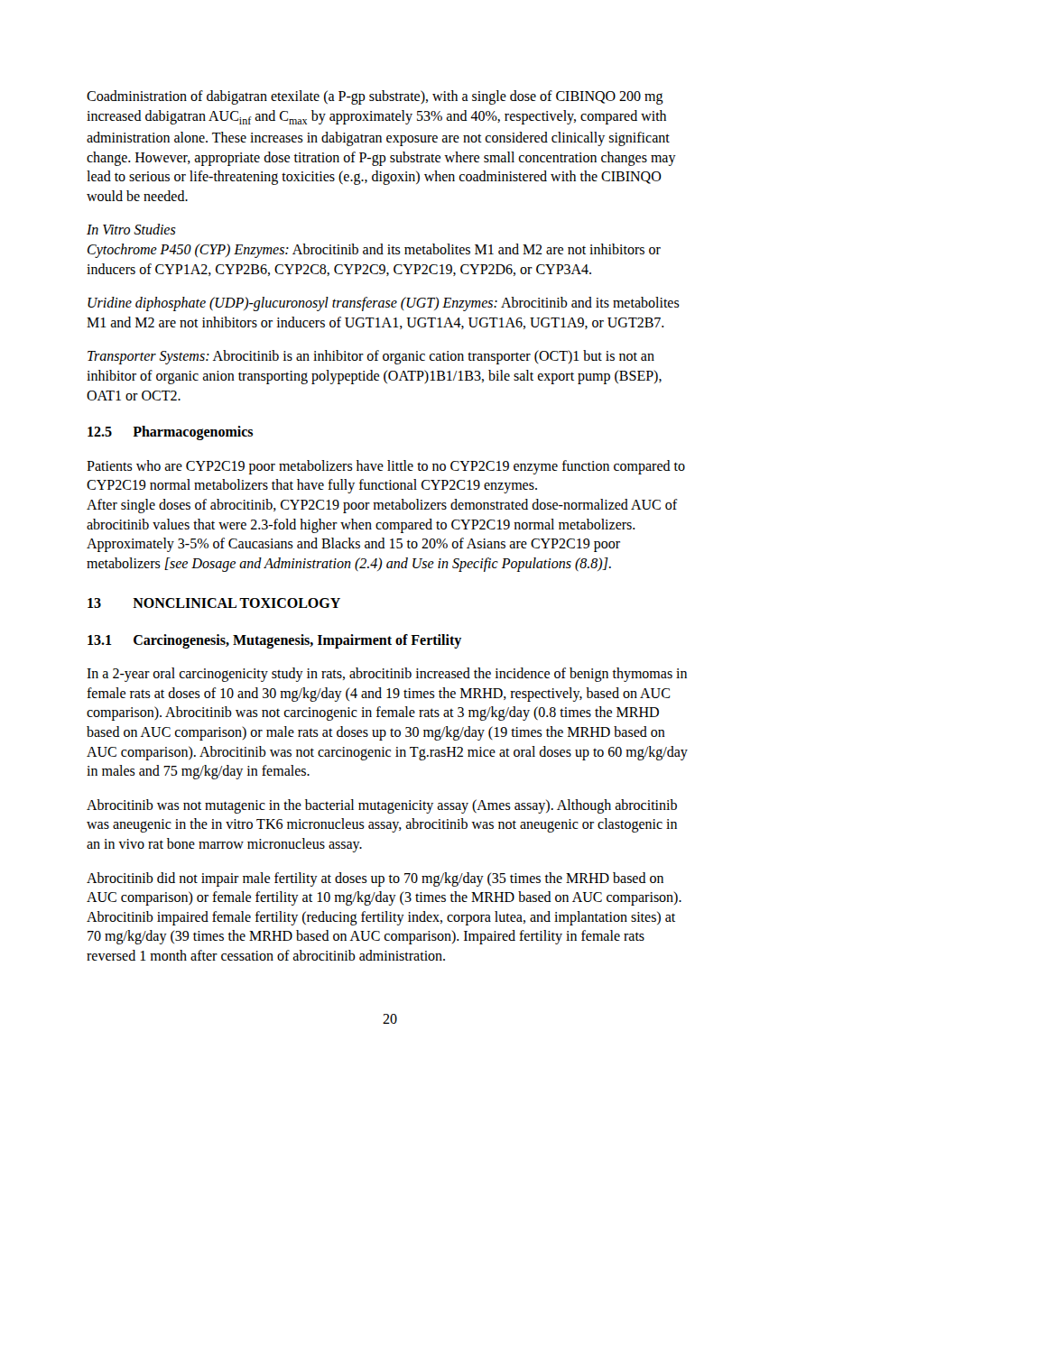Coadministration of dabigatran etexilate (a P-gp substrate), with a single dose of CIBINQO 200 mg increased dabigatran AUCinf and Cmax by approximately 53% and 40%, respectively, compared with administration alone. These increases in dabigatran exposure are not considered clinically significant change. However, appropriate dose titration of P-gp substrate where small concentration changes may lead to serious or life-threatening toxicities (e.g., digoxin) when coadministered with the CIBINQO would be needed.
In Vitro Studies
Cytochrome P450 (CYP) Enzymes: Abrocitinib and its metabolites M1 and M2 are not inhibitors or inducers of CYP1A2, CYP2B6, CYP2C8, CYP2C9, CYP2C19, CYP2D6, or CYP3A4.
Uridine diphosphate (UDP)-glucuronosyl transferase (UGT) Enzymes: Abrocitinib and its metabolites M1 and M2 are not inhibitors or inducers of UGT1A1, UGT1A4, UGT1A6, UGT1A9, or UGT2B7.
Transporter Systems: Abrocitinib is an inhibitor of organic cation transporter (OCT)1 but is not an inhibitor of organic anion transporting polypeptide (OATP)1B1/1B3, bile salt export pump (BSEP), OAT1 or OCT2.
12.5 Pharmacogenomics
Patients who are CYP2C19 poor metabolizers have little to no CYP2C19 enzyme function compared to CYP2C19 normal metabolizers that have fully functional CYP2C19 enzymes.
After single doses of abrocitinib, CYP2C19 poor metabolizers demonstrated dose-normalized AUC of abrocitinib values that were 2.3-fold higher when compared to CYP2C19 normal metabolizers. Approximately 3-5% of Caucasians and Blacks and 15 to 20% of Asians are CYP2C19 poor metabolizers [see Dosage and Administration (2.4) and Use in Specific Populations (8.8)].
13 NONCLINICAL TOXICOLOGY
13.1 Carcinogenesis, Mutagenesis, Impairment of Fertility
In a 2-year oral carcinogenicity study in rats, abrocitinib increased the incidence of benign thymomas in female rats at doses of 10 and 30 mg/kg/day (4 and 19 times the MRHD, respectively, based on AUC comparison). Abrocitinib was not carcinogenic in female rats at 3 mg/kg/day (0.8 times the MRHD based on AUC comparison) or male rats at doses up to 30 mg/kg/day (19 times the MRHD based on AUC comparison). Abrocitinib was not carcinogenic in Tg.rasH2 mice at oral doses up to 60 mg/kg/day in males and 75 mg/kg/day in females.
Abrocitinib was not mutagenic in the bacterial mutagenicity assay (Ames assay). Although abrocitinib was aneugenic in the in vitro TK6 micronucleus assay, abrocitinib was not aneugenic or clastogenic in an in vivo rat bone marrow micronucleus assay.
Abrocitinib did not impair male fertility at doses up to 70 mg/kg/day (35 times the MRHD based on AUC comparison) or female fertility at 10 mg/kg/day (3 times the MRHD based on AUC comparison). Abrocitinib impaired female fertility (reducing fertility index, corpora lutea, and implantation sites) at 70 mg/kg/day (39 times the MRHD based on AUC comparison). Impaired fertility in female rats reversed 1 month after cessation of abrocitinib administration.
20